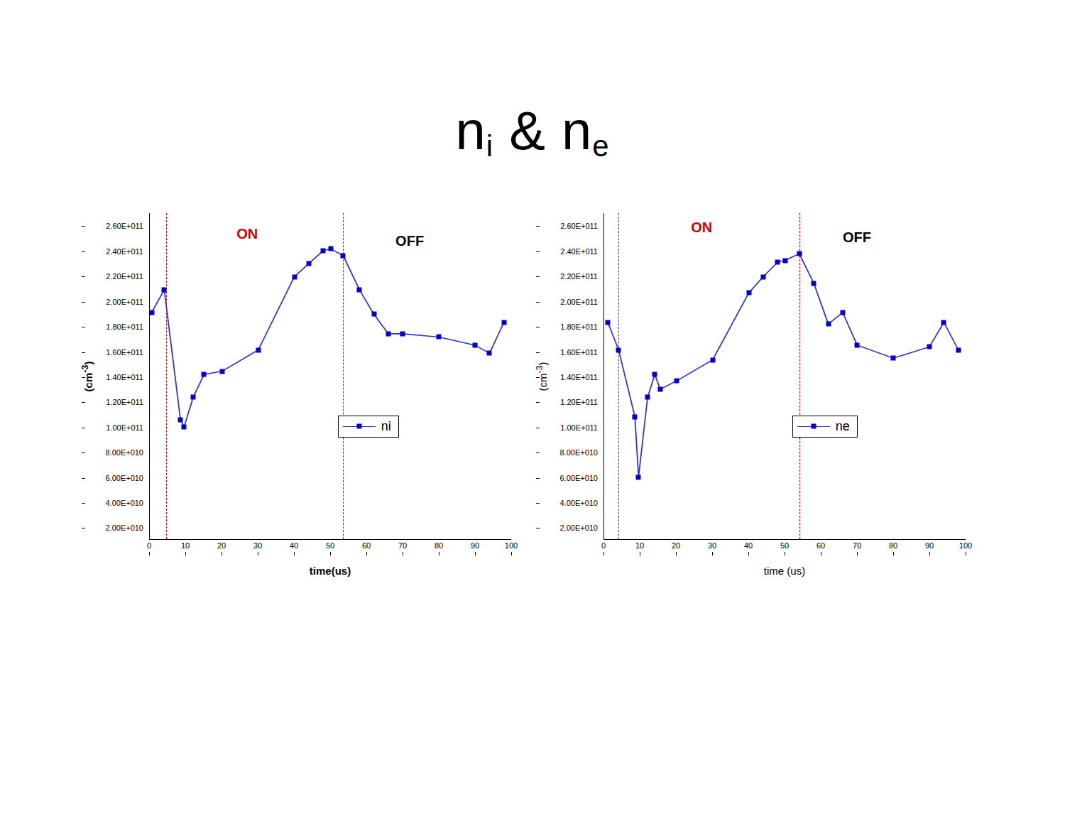ni & ne
(cm-3)
2.60E+011 2.40E+011 2.20E+011 2.00E+011 1.80E+011 1.60E+011 1.40E+011 1.20E+011 1.00E+011 8.00E+010 6.00E+010 4.00E+010 2.00E+010
ON
OFF
ni
0 10 20 30 40 50 60 70 80 90 100
time(us)
(cm-3)
2.60E+011 2.40E+011 2.20E+011 2.00E+011 1.80E+011 1.60E+011 1.40E+011 1.20E+011 1.00E+011 8.00E+010 6.00E+010 4.00E+010 2.00E+010
ON
OFF
ne
0 10 20 30 40 50 60 70 80 90 100
time (us)